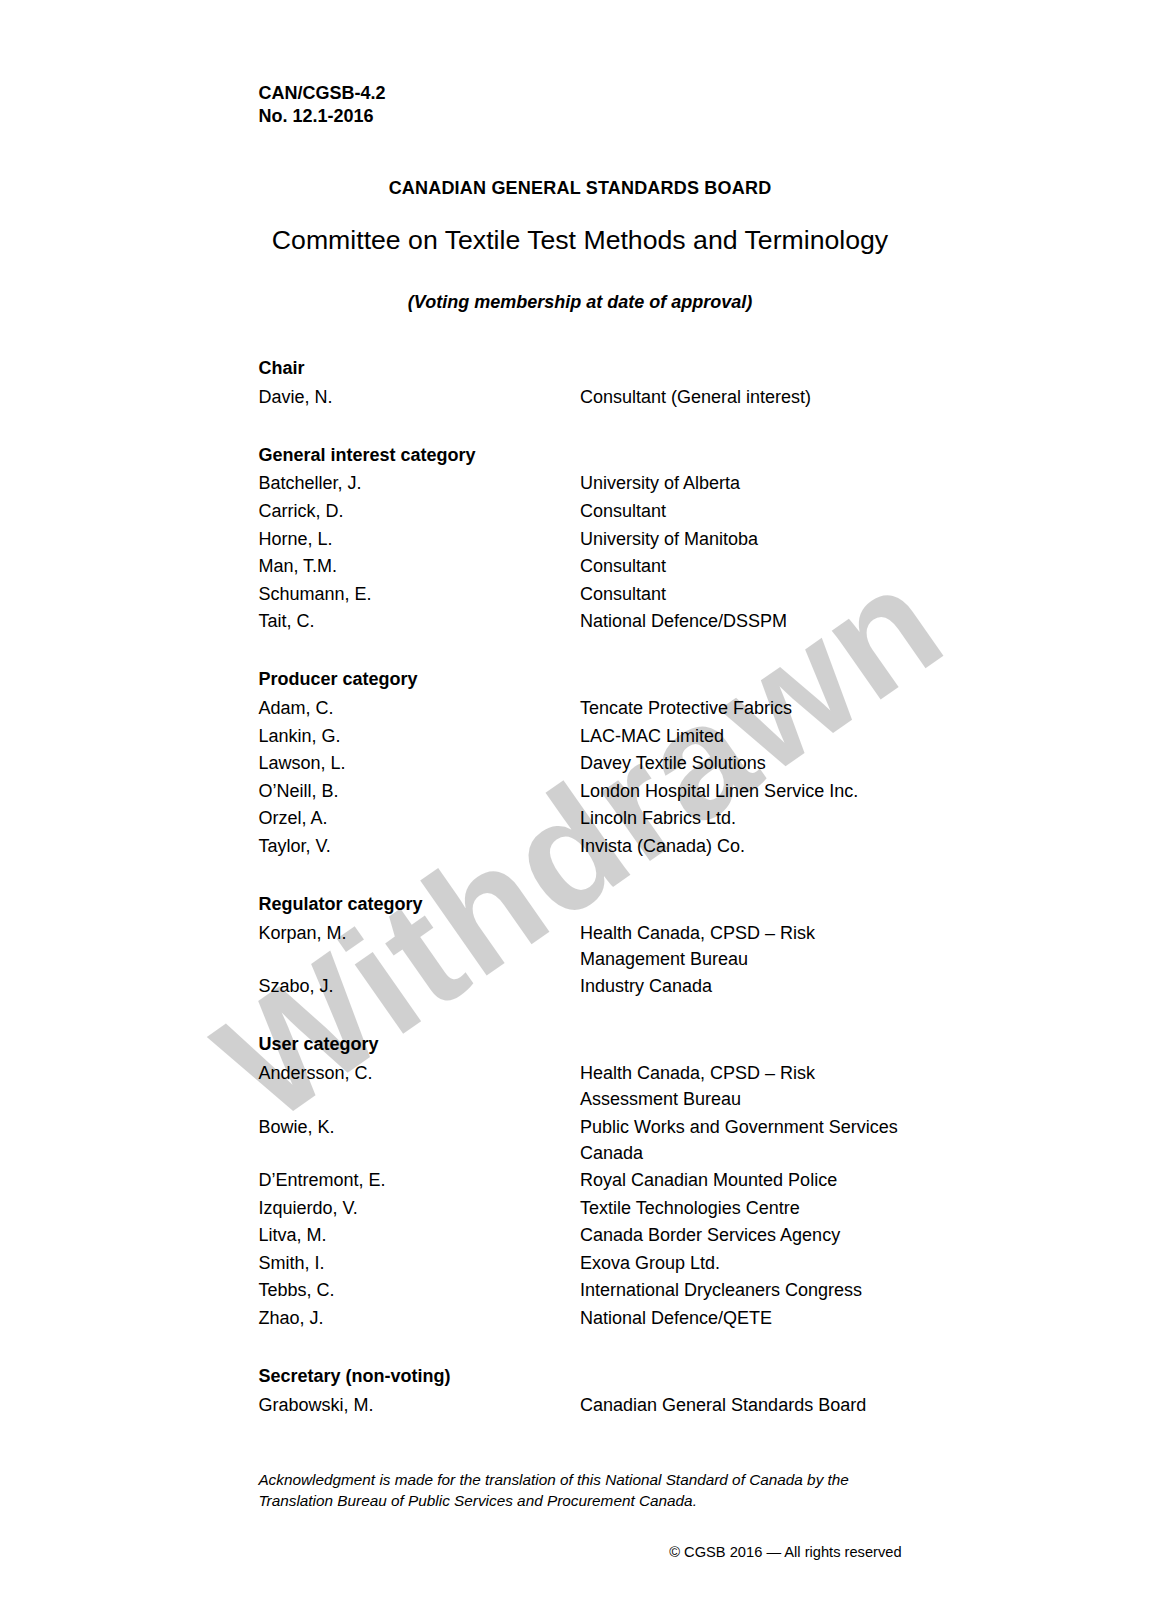Withdrawn
CAN/CGSB-4.2
No. 12.1-2016
CANADIAN GENERAL STANDARDS BOARD
Committee on Textile Test Methods and Terminology
(Voting membership at date of approval)
Chair
| Davie, N. | Consultant (General interest) |
General interest category
| Batcheller, J. | University of Alberta |
| Carrick, D. | Consultant |
| Horne, L. | University of Manitoba |
| Man, T.M. | Consultant |
| Schumann, E. | Consultant |
| Tait, C. | National Defence/DSSPM |
Producer category
| Adam, C. | Tencate Protective Fabrics |
| Lankin, G. | LAC-MAC Limited |
| Lawson, L. | Davey Textile Solutions |
| O’Neill, B. | London Hospital Linen Service Inc. |
| Orzel, A. | Lincoln Fabrics Ltd. |
| Taylor, V. | Invista (Canada) Co. |
Regulator category
| Korpan, M. | Health Canada, CPSD – Risk Management Bureau |
| Szabo, J. | Industry Canada |
User category
| Andersson, C. | Health Canada, CPSD – Risk Assessment Bureau |
| Bowie, K. | Public Works and Government Services Canada |
| D’Entremont, E. | Royal Canadian Mounted Police |
| Izquierdo, V. | Textile Technologies Centre |
| Litva, M. | Canada Border Services Agency |
| Smith, I. | Exova Group Ltd. |
| Tebbs, C. | International Drycleaners Congress |
| Zhao, J. | National Defence/QETE |
Secretary (non-voting)
| Grabowski, M. | Canadian General Standards Board |
Acknowledgment is made for the translation of this National Standard of Canada by the Translation Bureau of Public Services and Procurement Canada.
© CGSB 2016 — All rights reserved